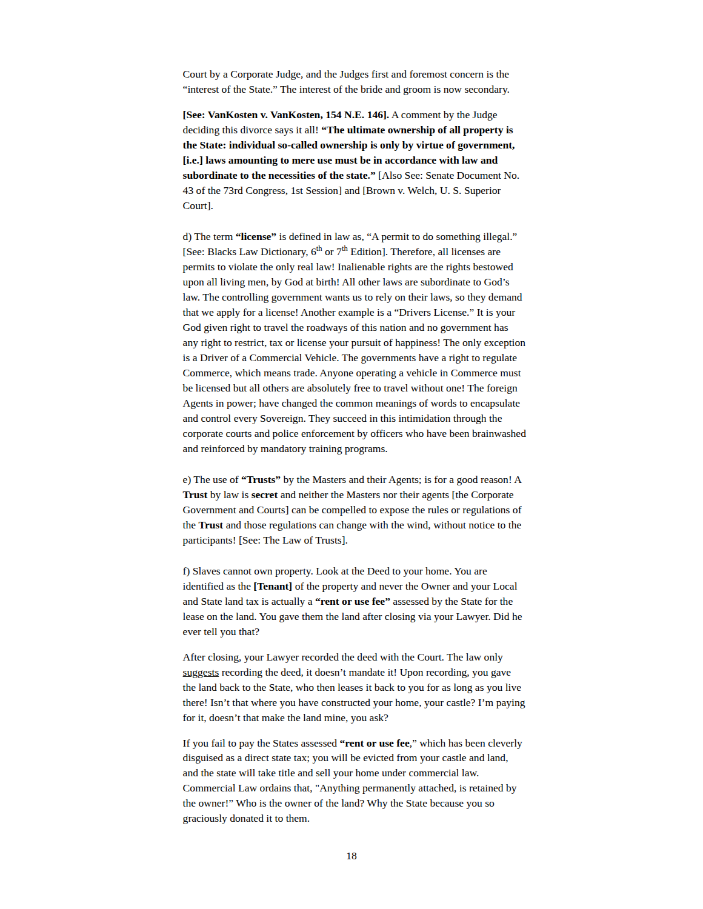Court by a Corporate Judge, and the Judges first and foremost concern is the “interest of the State.” The interest of the bride and groom is now secondary.
[See: VanKosten v. VanKosten, 154 N.E. 146]. A comment by the Judge deciding this divorce says it all! “The ultimate ownership of all property is the State: individual so-called ownership is only by virtue of government, [i.e.] laws amounting to mere use must be in accordance with law and subordinate to the necessities of the state.” [Also See: Senate Document No. 43 of the 73rd Congress, 1st Session] and [Brown v. Welch, U. S. Superior Court].
d) The term “license” is defined in law as, “A permit to do something illegal.” [See: Blacks Law Dictionary, 6th or 7th Edition]. Therefore, all licenses are permits to violate the only real law! Inalienable rights are the rights bestowed upon all living men, by God at birth! All other laws are subordinate to God’s law. The controlling government wants us to rely on their laws, so they demand that we apply for a license! Another example is a “Drivers License.” It is your God given right to travel the roadways of this nation and no government has any right to restrict, tax or license your pursuit of happiness! The only exception is a Driver of a Commercial Vehicle. The governments have a right to regulate Commerce, which means trade. Anyone operating a vehicle in Commerce must be licensed but all others are absolutely free to travel without one! The foreign Agents in power; have changed the common meanings of words to encapsulate and control every Sovereign. They succeed in this intimidation through the corporate courts and police enforcement by officers who have been brainwashed and reinforced by mandatory training programs.
e) The use of “Trusts” by the Masters and their Agents; is for a good reason! A Trust by law is secret and neither the Masters nor their agents [the Corporate Government and Courts] can be compelled to expose the rules or regulations of the Trust and those regulations can change with the wind, without notice to the participants! [See: The Law of Trusts].
f) Slaves cannot own property. Look at the Deed to your home. You are identified as the [Tenant] of the property and never the Owner and your Local and State land tax is actually a “rent or use fee” assessed by the State for the lease on the land. You gave them the land after closing via your Lawyer. Did he ever tell you that?
After closing, your Lawyer recorded the deed with the Court. The law only suggests recording the deed, it doesn’t mandate it! Upon recording, you gave the land back to the State, who then leases it back to you for as long as you live there! Isn’t that where you have constructed your home, your castle? I’m paying for it, doesn’t that make the land mine, you ask?
If you fail to pay the States assessed “rent or use fee,” which has been cleverly disguised as a direct state tax; you will be evicted from your castle and land, and the state will take title and sell your home under commercial law. Commercial Law ordains that, "Anything permanently attached, is retained by the owner!” Who is the owner of the land? Why the State because you so graciously donated it to them.
18